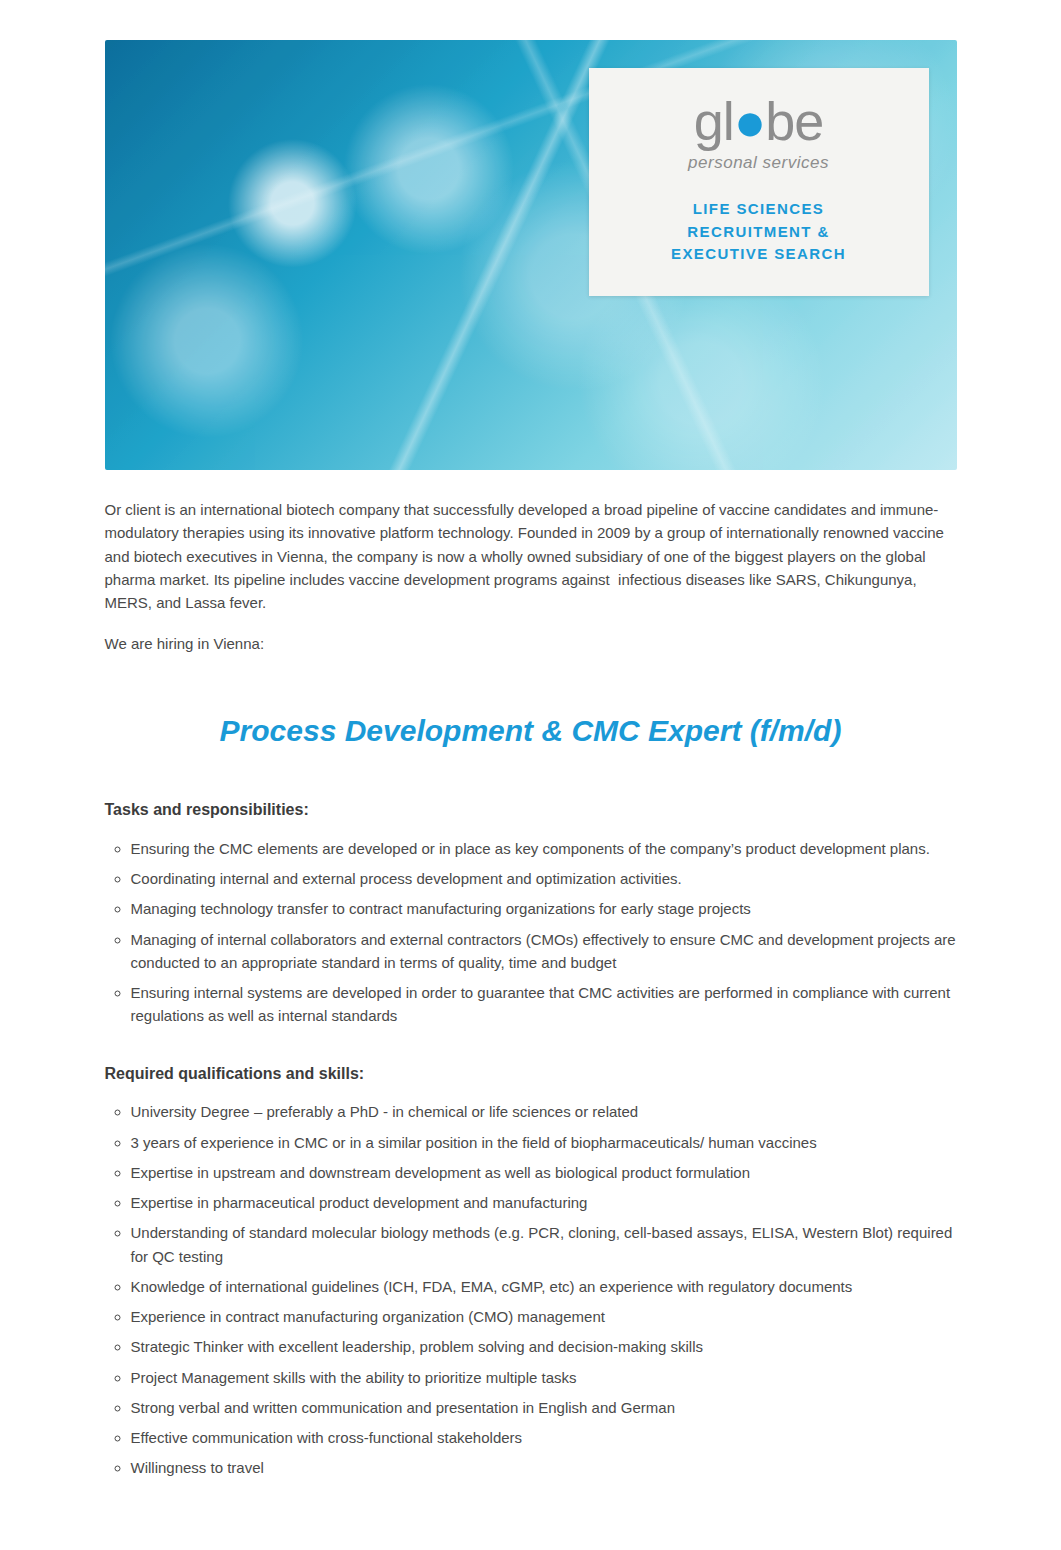gl●be
personal services
Life Sciences
Recruitment &
Executive Search
Or client is an international biotech company that successfully developed a broad pipeline of vaccine candidates and immune-modulatory therapies using its innovative platform technology. Founded in 2009 by a group of internationally renowned vaccine and biotech executives in Vienna, the company is now a wholly owned subsidiary of one of the biggest players on the global pharma market. Its pipeline includes vaccine development programs against infectious diseases like SARS, Chikungunya, MERS, and Lassa fever.
We are hiring in Vienna:
Process Development & CMC Expert (f/m/d)
Tasks and responsibilities:
Ensuring the CMC elements are developed or in place as key components of the company’s product development plans.
Coordinating internal and external process development and optimization activities.
Managing technology transfer to contract manufacturing organizations for early stage projects
Managing of internal collaborators and external contractors (CMOs) effectively to ensure CMC and development projects are conducted to an appropriate standard in terms of quality, time and budget
Ensuring internal systems are developed in order to guarantee that CMC activities are performed in compliance with current regulations as well as internal standards
Required qualifications and skills:
University Degree – preferably a PhD - in chemical or life sciences or related
3 years of experience in CMC or in a similar position in the field of biopharmaceuticals/ human vaccines
Expertise in upstream and downstream development as well as biological product formulation
Expertise in pharmaceutical product development and manufacturing
Understanding of standard molecular biology methods (e.g. PCR, cloning, cell-based assays, ELISA, Western Blot) required for QC testing
Knowledge of international guidelines (ICH, FDA, EMA, cGMP, etc) an experience with regulatory documents
Experience in contract manufacturing organization (CMO) management
Strategic Thinker with excellent leadership, problem solving and decision-making skills
Project Management skills with the ability to prioritize multiple tasks
Strong verbal and written communication and presentation in English and German
Effective communication with cross-functional stakeholders
Willingness to travel